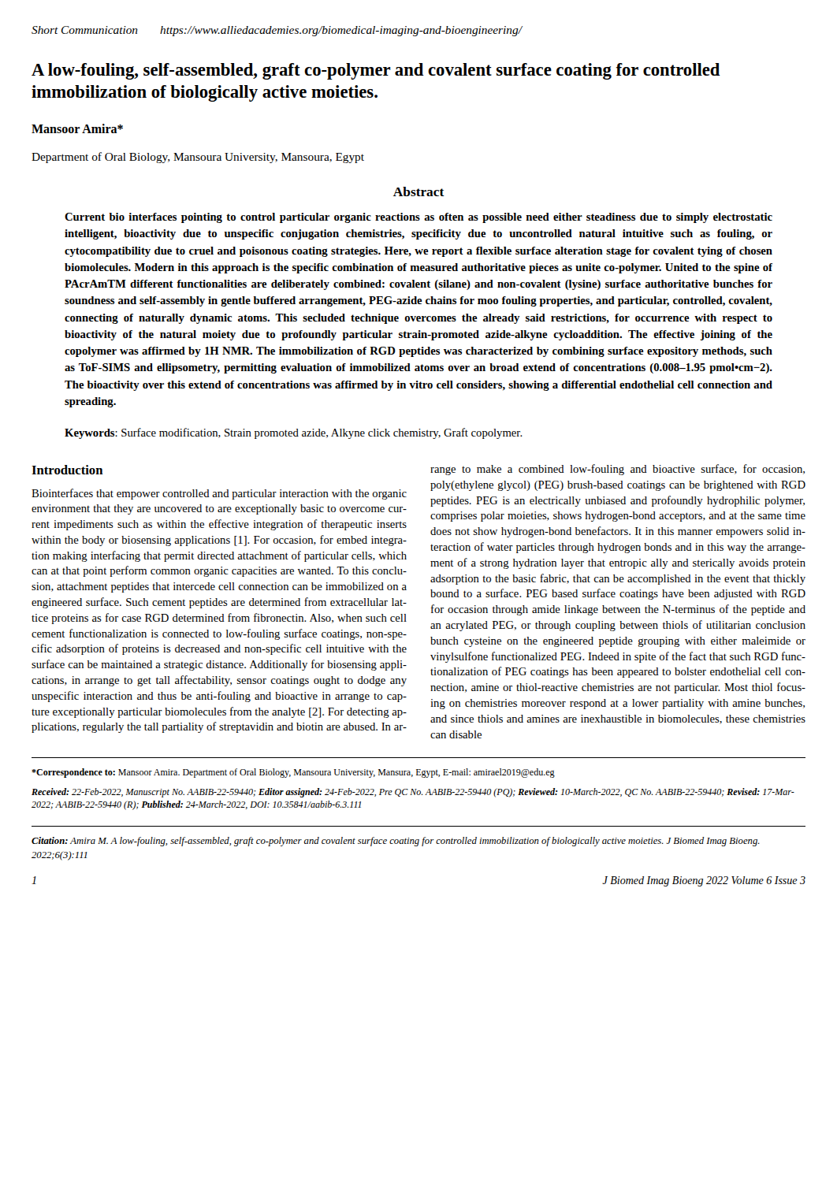Short Communication https://www.alliedacademies.org/biomedical-imaging-and-bioengineering/
A low-fouling, self-assembled, graft co-polymer and covalent surface coating for controlled immobilization of biologically active moieties.
Mansoor Amira*
Department of Oral Biology, Mansoura University, Mansoura, Egypt
Abstract
Current bio interfaces pointing to control particular organic reactions as often as possible need either steadiness due to simply electrostatic intelligent, bioactivity due to unspecific conjugation chemistries, specificity due to uncontrolled natural intuitive such as fouling, or cytocompatibility due to cruel and poisonous coating strategies. Here, we report a flexible surface alteration stage for covalent tying of chosen biomolecules. Modern in this approach is the specific combination of measured authoritative pieces as unite co-polymer. United to the spine of PAcrAmTM different functionalities are deliberately combined: covalent (silane) and non-covalent (lysine) surface authoritative bunches for soundness and self-assembly in gentle buffered arrangement, PEG-azide chains for moo fouling properties, and particular, controlled, covalent, connecting of naturally dynamic atoms. This secluded technique overcomes the already said restrictions, for occurrence with respect to bioactivity of the natural moiety due to profoundly particular strain-promoted azide-alkyne cycloaddition. The effective joining of the copolymer was affirmed by 1H NMR. The immobilization of RGD peptides was characterized by combining surface expository methods, such as ToF-SIMS and ellipsometry, permitting evaluation of immobilized atoms over an broad extend of concentrations (0.008–1.95 pmol•cm−2). The bioactivity over this extend of concentrations was affirmed by in vitro cell considers, showing a differential endothelial cell connection and spreading.
Keywords: Surface modification, Strain promoted azide, Alkyne click chemistry, Graft copolymer.
Introduction
Biointerfaces that empower controlled and particular interaction with the organic environment that they are uncovered to are exceptionally basic to overcome current impediments such as within the effective integration of therapeutic inserts within the body or biosensing applications [1]. For occasion, for embed integration making interfacing that permit directed attachment of particular cells, which can at that point perform common organic capacities are wanted. To this conclusion, attachment peptides that intercede cell connection can be immobilized on a engineered surface. Such cement peptides are determined from extracellular lattice proteins as for case RGD determined from fibronectin. Also, when such cell cement functionalization is connected to low-fouling surface coatings, non-specific adsorption of proteins is decreased and non-specific cell intuitive with the surface can be maintained a strategic distance. Additionally for biosensing applications, in arrange to get tall affectability, sensor coatings ought to dodge any unspecific interaction and thus be anti-fouling and bioactive in arrange to capture exceptionally particular biomolecules from the analyte [2]. For detecting applications, regularly the tall partiality of streptavidin and biotin are abused. In arrange to make a combined low-fouling and bioactive surface, for occasion, poly(ethylene glycol) (PEG) brush-based coatings can be brightened with RGD peptides. PEG is an electrically unbiased and profoundly hydrophilic polymer, comprises polar moieties, shows hydrogen-bond acceptors, and at the same time does not show hydrogen-bond benefactors. It in this manner empowers solid interaction of water particles through hydrogen bonds and in this way the arrangement of a strong hydration layer that entropic ally and sterically avoids protein adsorption to the basic fabric, that can be accomplished in the event that thickly bound to a surface. PEG based surface coatings have been adjusted with RGD for occasion through amide linkage between the N-terminus of the peptide and an acrylated PEG, or through coupling between thiols of utilitarian conclusion bunch cysteine on the engineered peptide grouping with either maleimide or vinylsulfone functionalized PEG. Indeed in spite of the fact that such RGD functionalization of PEG coatings has been appeared to bolster endothelial cell connection, amine or thiol-reactive chemistries are not particular. Most thiol focusing on chemistries moreover respond at a lower partiality with amine bunches, and since thiols and amines are inexhaustible in biomolecules, these chemistries can disable
*Correspondence to: Mansoor Amira. Department of Oral Biology, Mansoura University, Mansura, Egypt, E-mail: amirael2019@edu.eg
Received: 22-Feb-2022, Manuscript No. AABIB-22-59440; Editor assigned: 24-Feb-2022, Pre QC No. AABIB-22-59440 (PQ); Reviewed: 10-March-2022, QC No. AABIB-22-59440; Revised: 17-Mar-2022; AABIB-22-59440 (R); Published: 24-March-2022, DOI: 10.35841/aabib-6.3.111
Citation: Amira M. A low-fouling, self-assembled, graft co-polymer and covalent surface coating for controlled immobilization of biologically active moieties. J Biomed Imag Bioeng. 2022;6(3):111
1 J Biomed Imag Bioeng 2022 Volume 6 Issue 3